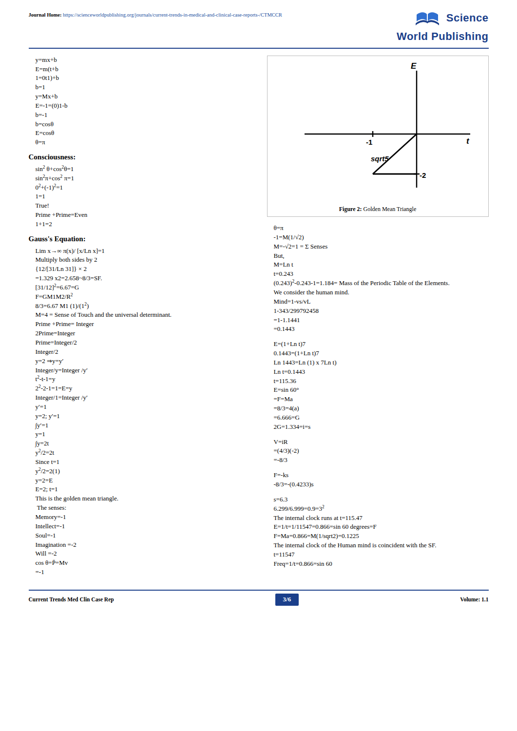Journal Home: https://scienceworldpublishing.org/journals/current-trends-in-medical-and-clinical-case-reports-/CTMCCR
Science
World Publishing
y=mx+b
E=m(t+b
1=0t1)+b
b=1
y=Mx+b
E=-1=(0)1-b
b=-1
b=cosθ
E=cosθ
θ=π
Consciousness:
sin2 θ+cos2θ=1
sin2π+cos2 π=1
02+(-1)2=1
1=1
True!
Prime +Prime=Even
1+1=2
Gauss's Equation:
Lim x→∞ π(x)/ [x/Ln x]=1
Multiply both sides by 2
{12/[31/Ln 31]} × 2
=1.329 x2=2.658~8/3=SF.
[31/12]2=6.67=G
F=GM1M2/R2
8/3=6.67 M1 (1)/(12)
M=4 = Sense of Touch and the universal determinant.
Prime +Prime= Integer
2Prime=Integer
Prime=Integer/2
Integer/2
y=2 ⇒y=y′
Integer/y=Integer /y′
t2-t-1=y
22-2-1=1=E=y
Integer/1=Integer /y′
y′=1
y=2; y′=1
∫y′=1
y=1
∫y=2t
y2/2=2t
Since t=1
y2/2=2(1)
y=2=E
E=2; t=1
This is the golden mean triangle.
The senses:
Memory=-1
Intellect=-1
Soul=-1
Imagination =-2
Will =-2
cos θ=P̄=Mv
=-1
E t -1 -2 sqrt5
Figure 2: Golden Mean Triangle
θ=π
-1=M(1/√2)
M=-√2=1 = Σ Senses
But,
M=Ln t
t=0.243
(0.243)2-0.243-1=1.184= Mass of the Periodic Table of the Elements.
We consider the human mind.
Mind=1-vs/vL
1-343/299792458
=1-1.1441
=0.1443
E=(1+Ln t)7
0.1443=(1+Ln t)7
Ln 1443=Ln (1) x 7Ln t)
Ln t=0.1443
t=115.36
E=sin 60°
=F=Ma
=8/3=4(a)
=6.666=G
2G=1.334=i=s
V=iR
=(4/3)(-2)
=-8/3
F=-ks
-8/3=-(0.4233)s
s=6.3
6.299/6.999=0.9=32
The internal clock runs at t=115.47
E=1/t=1/11547=0.866=sin 60 degrees=F
F=Ma=0.866=M(1/sqrt2)=0.1225
The internal clock of the Human mind is coincident with the SF.
t=11547
Freq=1/t=0.866=sin 60
Current Trends Med Clin Case Rep
3/6
Volume: 1.1